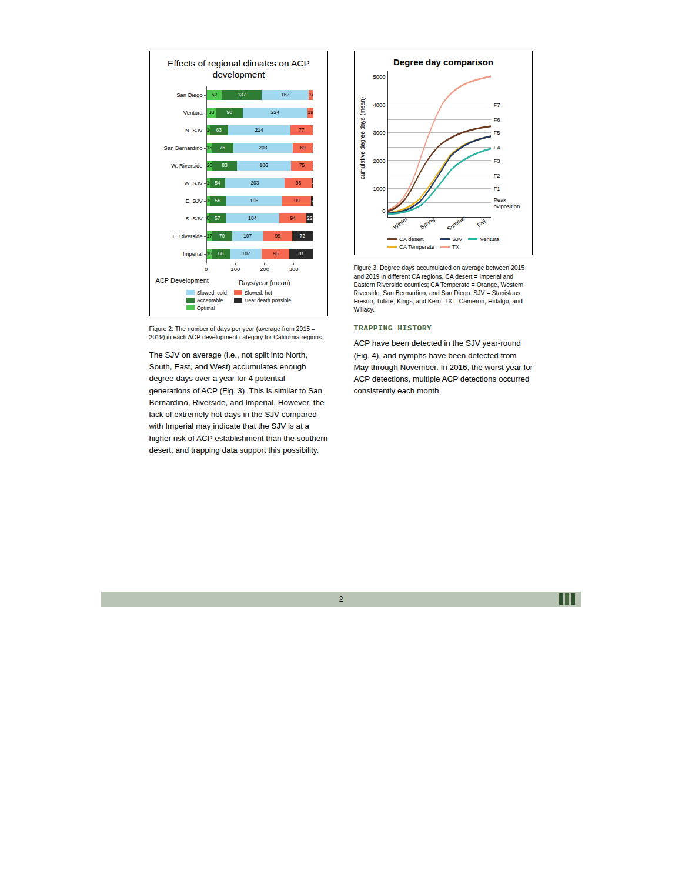Effects of regional climates on ACP development
San Diego
Ventura
N. SJV
San Bernardino
W. Riverside
W. SJV
E. SJV
S. SJV
E. Riverside
Imperial
52
137
162
14
33
90
224
19
10
63
214
77
3
16
76
203
69
2
20
83
186
75
3
10
54
203
96
4
10
55
195
99
7
8
57
184
94
22
17
70
107
99
72
16
66
107
95
81
0
100
200
300
Days/year (mean)
ACP Development
Slowed: cold
Acceptable
Optimal
Slowed: hot
Heat death possible
Figure 2. The number of days per year (average from 2015 – 2019) in each ACP development category for California regions.
The SJV on average (i.e., not split into North, South, East, and West) accumulates enough degree days over a year for 4 potential generations of ACP (Fig. 3). This is similar to San Bernardino, Riverside, and Imperial. However, the lack of extremely hot days in the SJV compared with Imperial may indicate that the SJV is at a higher risk of ACP establishment than the southern desert, and trapping data support this possibility.
Degree day comparison
cumulative degree days (mean)
5000 4000 3000 2000 1000 0
F7 F6 F5 F4 F3 F2 F1 Peak
oviposition
Winter Spring Summer Fall
CA desert
SJV
Ventura
CA Temperate
TX
Figure 3. Degree days accumulated on average between 2015 and 2019 in different CA regions. CA desert = Imperial and Eastern Riverside counties; CA Temperate = Orange, Western Riverside, San Bernardino, and San Diego. SJV = Stanislaus, Fresno, Tulare, Kings, and Kern. TX = Cameron, Hidalgo, and Willacy.
TRAPPING HISTORY
ACP have been detected in the SJV year-round (Fig. 4), and nymphs have been detected from May through November. In 2016, the worst year for ACP detections, multiple ACP detections occurred consistently each month.
2